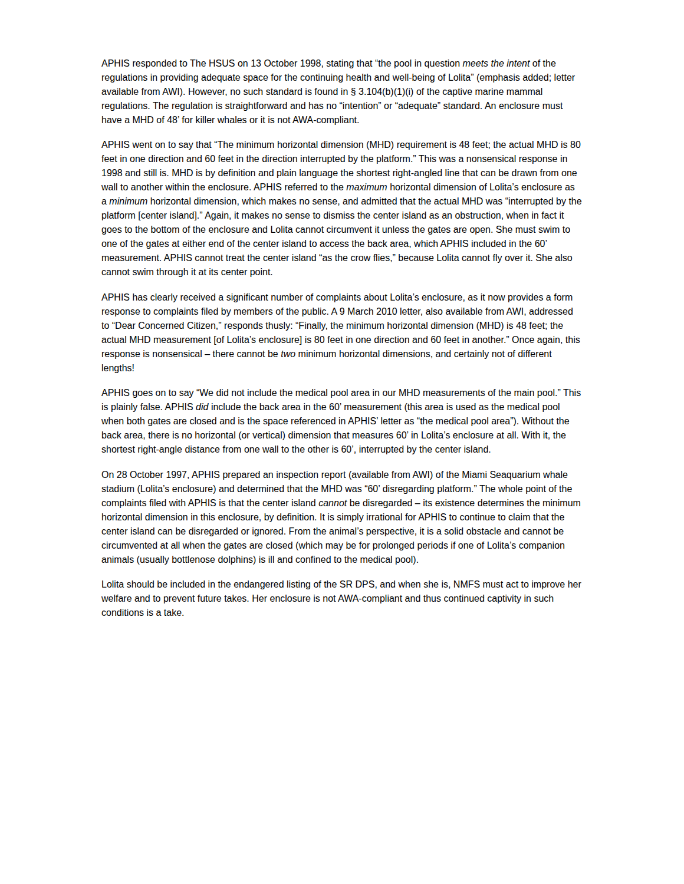APHIS responded to The HSUS on 13 October 1998, stating that “the pool in question meets the intent of the regulations in providing adequate space for the continuing health and well-being of Lolita” (emphasis added; letter available from AWI). However, no such standard is found in § 3.104(b)(1)(i) of the captive marine mammal regulations. The regulation is straightforward and has no “intention” or “adequate” standard. An enclosure must have a MHD of 48’ for killer whales or it is not AWA-compliant.
APHIS went on to say that “The minimum horizontal dimension (MHD) requirement is 48 feet; the actual MHD is 80 feet in one direction and 60 feet in the direction interrupted by the platform.” This was a nonsensical response in 1998 and still is. MHD is by definition and plain language the shortest right-angled line that can be drawn from one wall to another within the enclosure. APHIS referred to the maximum horizontal dimension of Lolita’s enclosure as a minimum horizontal dimension, which makes no sense, and admitted that the actual MHD was “interrupted by the platform [center island].” Again, it makes no sense to dismiss the center island as an obstruction, when in fact it goes to the bottom of the enclosure and Lolita cannot circumvent it unless the gates are open. She must swim to one of the gates at either end of the center island to access the back area, which APHIS included in the 60’ measurement. APHIS cannot treat the center island “as the crow flies,” because Lolita cannot fly over it. She also cannot swim through it at its center point.
APHIS has clearly received a significant number of complaints about Lolita’s enclosure, as it now provides a form response to complaints filed by members of the public. A 9 March 2010 letter, also available from AWI, addressed to “Dear Concerned Citizen,” responds thusly: “Finally, the minimum horizontal dimension (MHD) is 48 feet; the actual MHD measurement [of Lolita’s enclosure] is 80 feet in one direction and 60 feet in another.” Once again, this response is nonsensical – there cannot be two minimum horizontal dimensions, and certainly not of different lengths!
APHIS goes on to say “We did not include the medical pool area in our MHD measurements of the main pool.” This is plainly false. APHIS did include the back area in the 60’ measurement (this area is used as the medical pool when both gates are closed and is the space referenced in APHIS’ letter as “the medical pool area”). Without the back area, there is no horizontal (or vertical) dimension that measures 60’ in Lolita’s enclosure at all. With it, the shortest right-angle distance from one wall to the other is 60’, interrupted by the center island.
On 28 October 1997, APHIS prepared an inspection report (available from AWI) of the Miami Seaquarium whale stadium (Lolita’s enclosure) and determined that the MHD was “60’ disregarding platform.” The whole point of the complaints filed with APHIS is that the center island cannot be disregarded – its existence determines the minimum horizontal dimension in this enclosure, by definition. It is simply irrational for APHIS to continue to claim that the center island can be disregarded or ignored. From the animal’s perspective, it is a solid obstacle and cannot be circumvented at all when the gates are closed (which may be for prolonged periods if one of Lolita’s companion animals (usually bottlenose dolphins) is ill and confined to the medical pool).
Lolita should be included in the endangered listing of the SR DPS, and when she is, NMFS must act to improve her welfare and to prevent future takes. Her enclosure is not AWA-compliant and thus continued captivity in such conditions is a take.